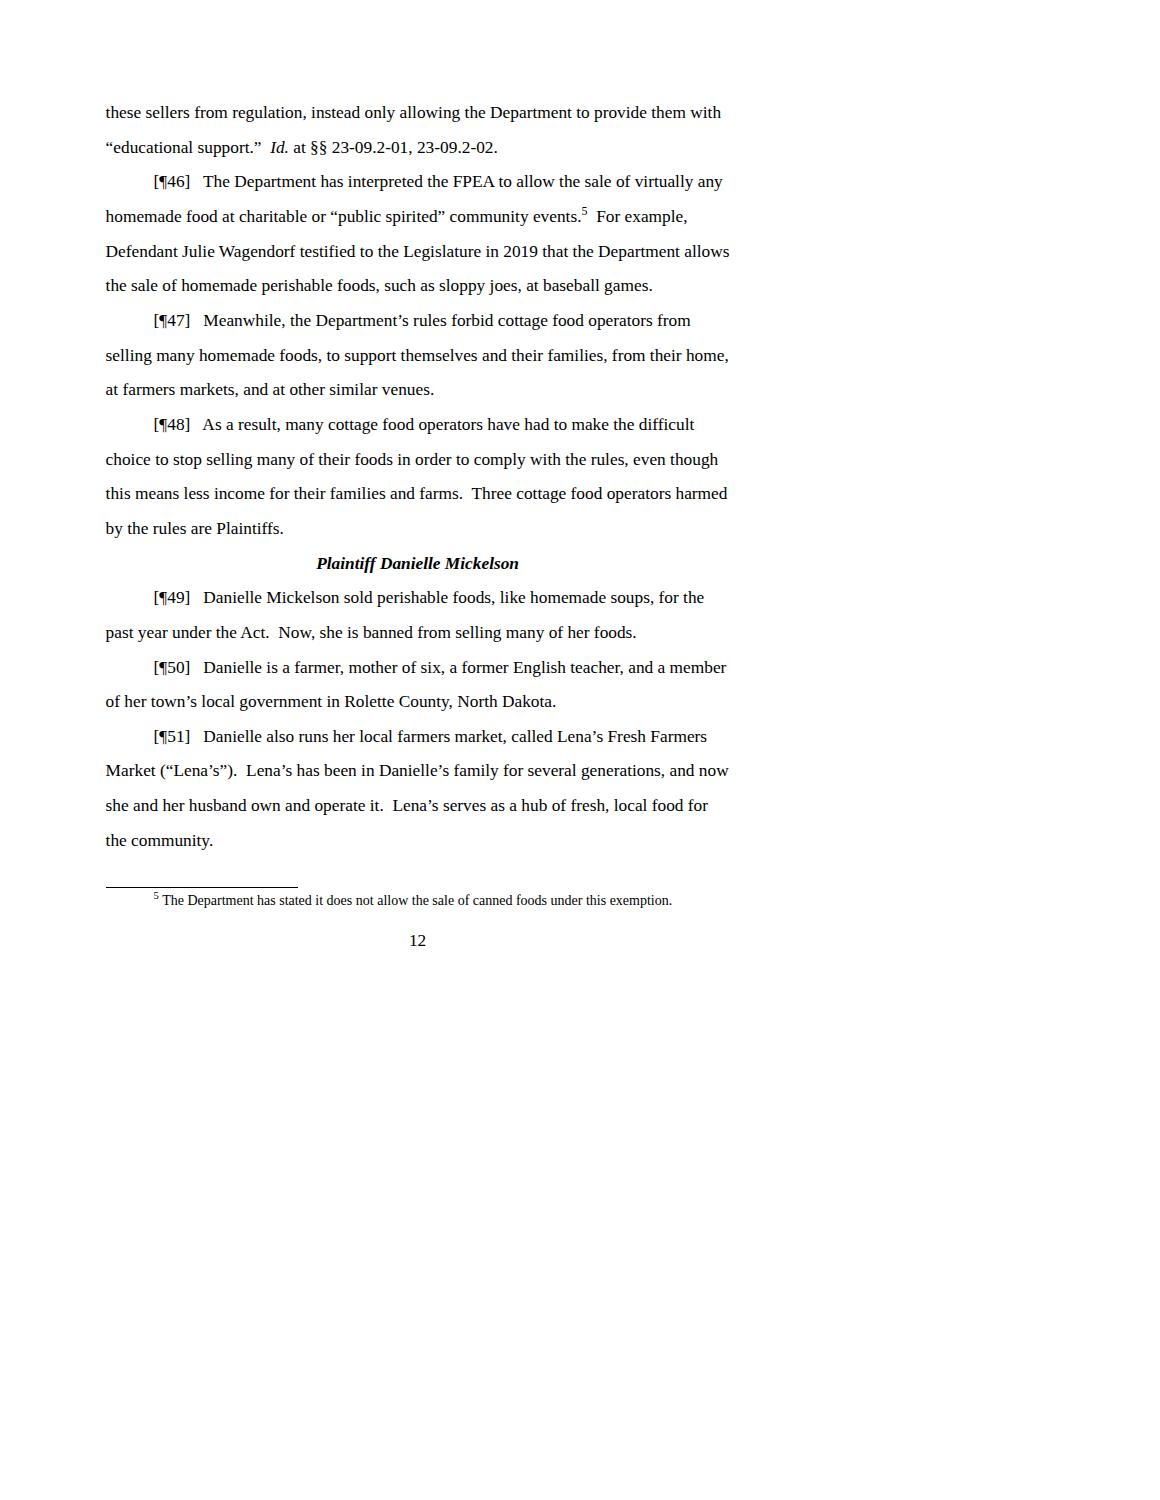these sellers from regulation, instead only allowing the Department to provide them with “educational support.” Id. at §§ 23-09.2-01, 23-09.2-02.
[¶46] The Department has interpreted the FPEA to allow the sale of virtually any homemade food at charitable or “public spirited” community events.5 For example, Defendant Julie Wagendorf testified to the Legislature in 2019 that the Department allows the sale of homemade perishable foods, such as sloppy joes, at baseball games.
[¶47] Meanwhile, the Department’s rules forbid cottage food operators from selling many homemade foods, to support themselves and their families, from their home, at farmers markets, and at other similar venues.
[¶48] As a result, many cottage food operators have had to make the difficult choice to stop selling many of their foods in order to comply with the rules, even though this means less income for their families and farms. Three cottage food operators harmed by the rules are Plaintiffs.
Plaintiff Danielle Mickelson
[¶49] Danielle Mickelson sold perishable foods, like homemade soups, for the past year under the Act. Now, she is banned from selling many of her foods.
[¶50] Danielle is a farmer, mother of six, a former English teacher, and a member of her town’s local government in Rolette County, North Dakota.
[¶51] Danielle also runs her local farmers market, called Lena’s Fresh Farmers Market (“Lena’s”). Lena’s has been in Danielle’s family for several generations, and now she and her husband own and operate it. Lena’s serves as a hub of fresh, local food for the community.
5 The Department has stated it does not allow the sale of canned foods under this exemption.
12